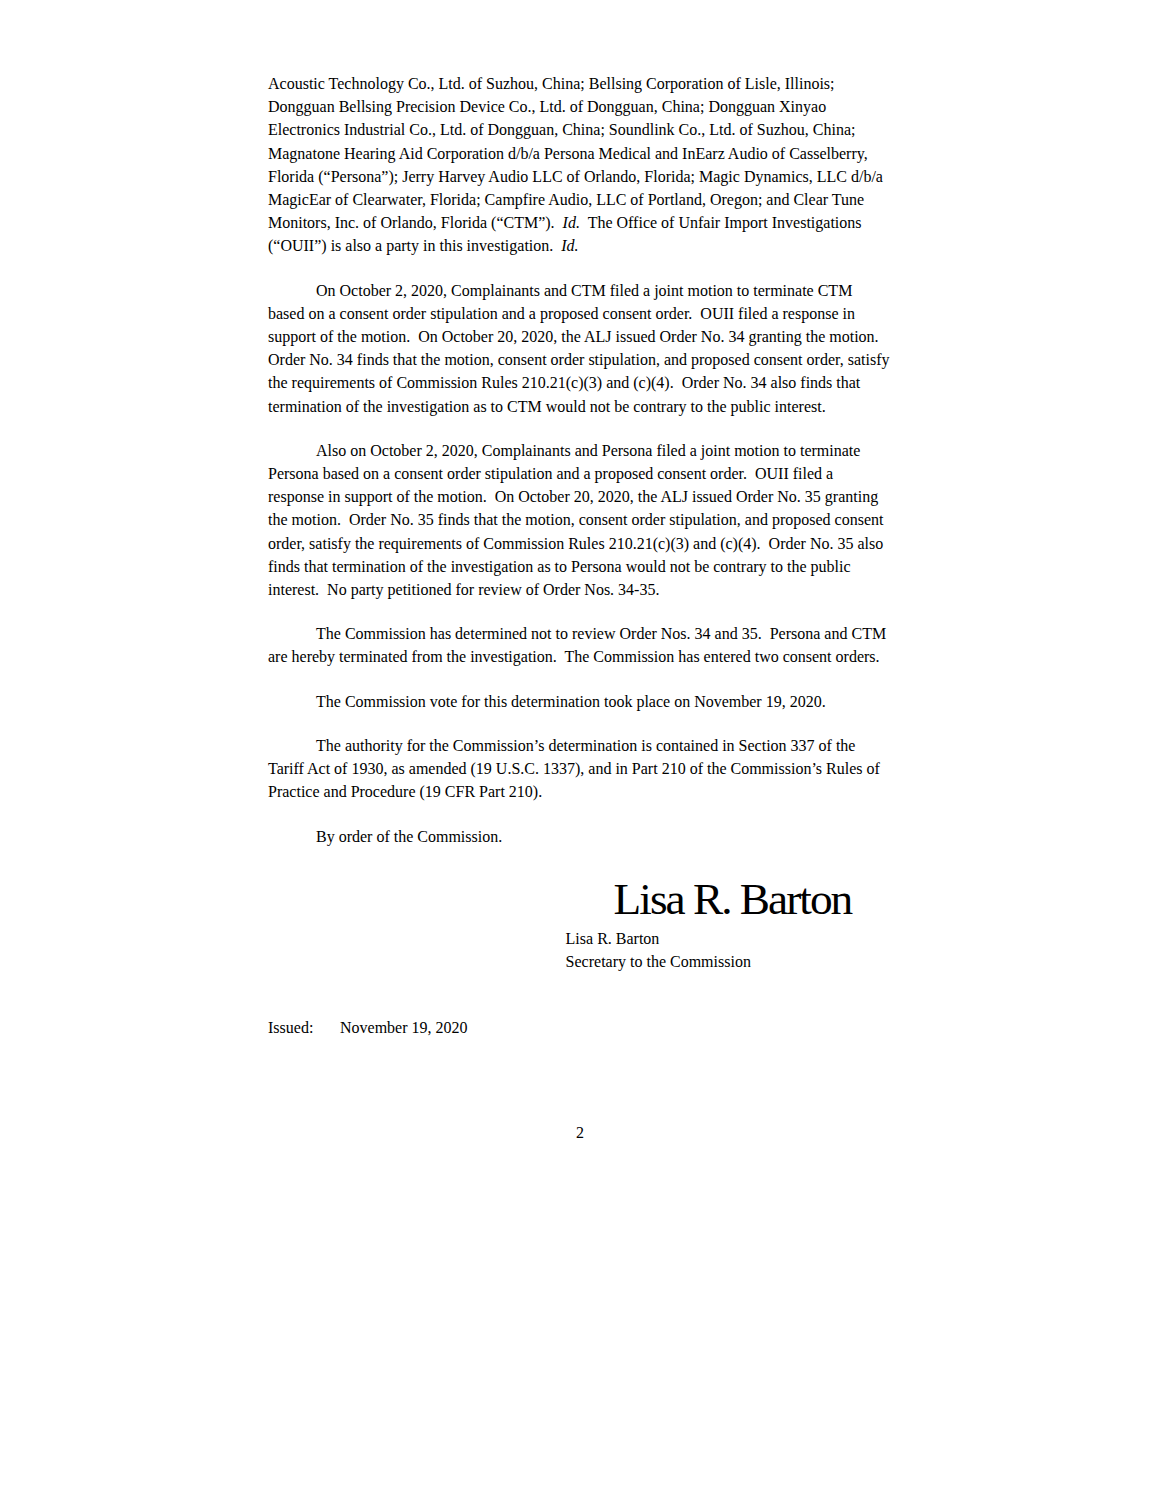Acoustic Technology Co., Ltd. of Suzhou, China; Bellsing Corporation of Lisle, Illinois; Dongguan Bellsing Precision Device Co., Ltd. of Dongguan, China; Dongguan Xinyao Electronics Industrial Co., Ltd. of Dongguan, China; Soundlink Co., Ltd. of Suzhou, China; Magnatone Hearing Aid Corporation d/b/a Persona Medical and InEarz Audio of Casselberry, Florida (“Persona”); Jerry Harvey Audio LLC of Orlando, Florida; Magic Dynamics, LLC d/b/a MagicEar of Clearwater, Florida; Campfire Audio, LLC of Portland, Oregon; and Clear Tune Monitors, Inc. of Orlando, Florida (“CTM”). Id. The Office of Unfair Import Investigations (“OUII”) is also a party in this investigation. Id.
On October 2, 2020, Complainants and CTM filed a joint motion to terminate CTM based on a consent order stipulation and a proposed consent order. OUII filed a response in support of the motion. On October 20, 2020, the ALJ issued Order No. 34 granting the motion. Order No. 34 finds that the motion, consent order stipulation, and proposed consent order, satisfy the requirements of Commission Rules 210.21(c)(3) and (c)(4). Order No. 34 also finds that termination of the investigation as to CTM would not be contrary to the public interest.
Also on October 2, 2020, Complainants and Persona filed a joint motion to terminate Persona based on a consent order stipulation and a proposed consent order. OUII filed a response in support of the motion. On October 20, 2020, the ALJ issued Order No. 35 granting the motion. Order No. 35 finds that the motion, consent order stipulation, and proposed consent order, satisfy the requirements of Commission Rules 210.21(c)(3) and (c)(4). Order No. 35 also finds that termination of the investigation as to Persona would not be contrary to the public interest. No party petitioned for review of Order Nos. 34-35.
The Commission has determined not to review Order Nos. 34 and 35. Persona and CTM are hereby terminated from the investigation. The Commission has entered two consent orders.
The Commission vote for this determination took place on November 19, 2020.
The authority for the Commission’s determination is contained in Section 337 of the Tariff Act of 1930, as amended (19 U.S.C. 1337), and in Part 210 of the Commission’s Rules of Practice and Procedure (19 CFR Part 210).
By order of the Commission.
Lisa R. Barton
Lisa R. Barton
Secretary to the Commission
Issued: November 19, 2020
2